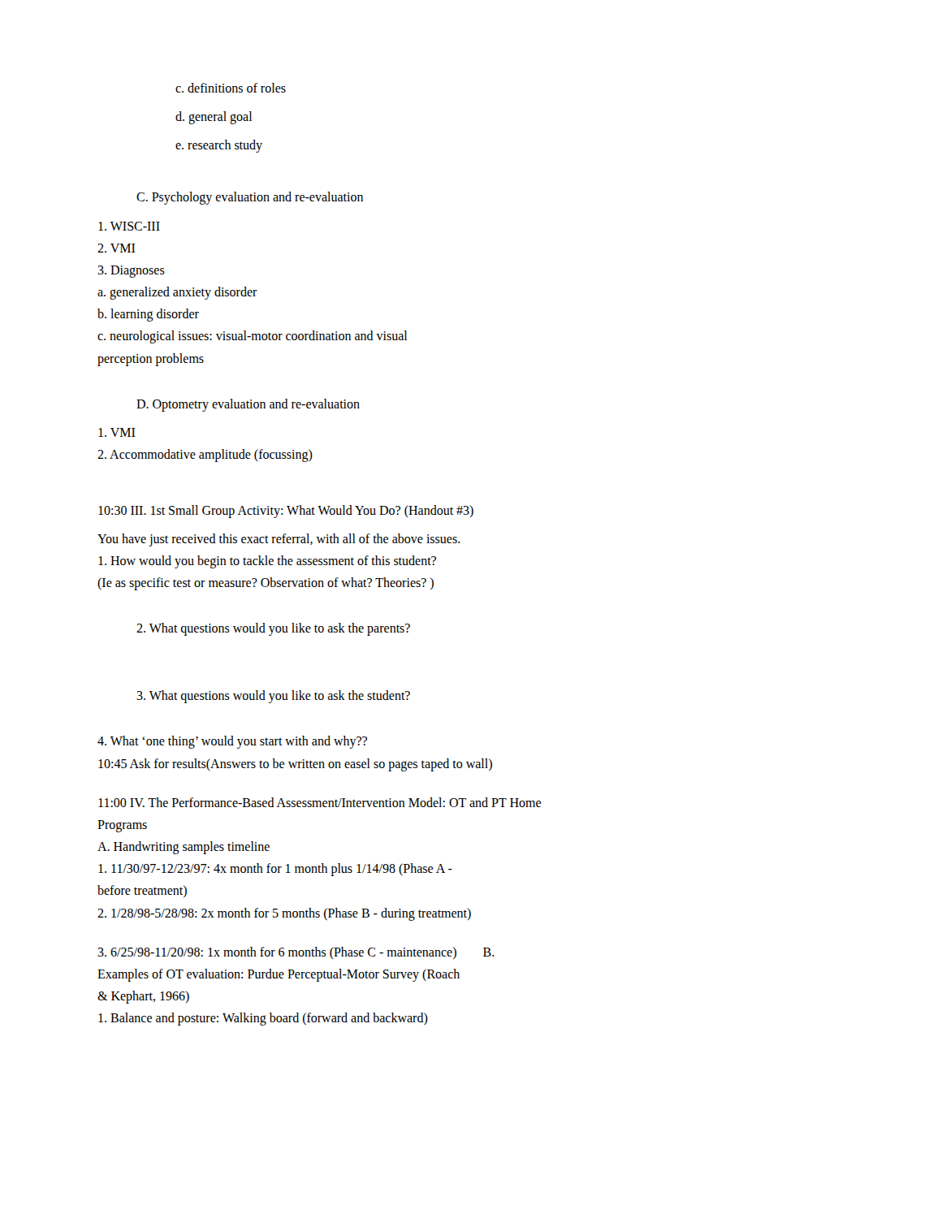c. definitions of roles
d. general goal
e. research study
C. Psychology evaluation and re-evaluation
1. WISC-III
2. VMI
3. Diagnoses
a. generalized anxiety disorder
b. learning disorder
c. neurological issues: visual-motor coordination and visual
perception problems
D. Optometry evaluation and re-evaluation
1. VMI
2. Accommodative amplitude (focussing)
10:30 III. 1st Small Group Activity: What Would You Do? (Handout #3)
You have just received this exact referral, with all of the above issues.
1. How would you begin to tackle the assessment of this student?
(Ie as specific test or measure? Observation of what? Theories? )
2. What questions would you like to ask the parents?
3. What questions would you like to ask the student?
4. What ‘one thing’ would you start with and why??
10:45 Ask for results(Answers to be written on easel so pages taped to wall)
11:00 IV. The Performance-Based Assessment/Intervention Model: OT and PT Home
Programs
A. Handwriting samples timeline
1. 11/30/97-12/23/97: 4x month for 1 month plus 1/14/98 (Phase A -
before treatment)
2. 1/28/98-5/28/98: 2x month for 5 months (Phase B - during treatment)
3. 6/25/98-11/20/98: 1x month for 6 months (Phase C - maintenance) B.
Examples of OT evaluation: Purdue Perceptual-Motor Survey (Roach
& Kephart, 1966)
1. Balance and posture: Walking board (forward and backward)